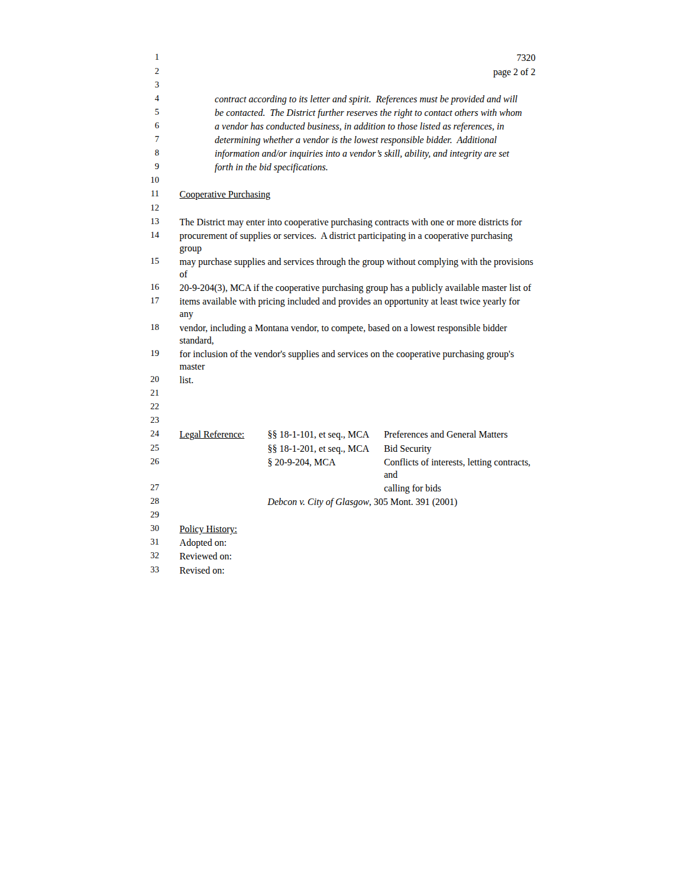| 1 | 7320 |
| 2 | page 2 of 2 |
| 3 | |
| 4 | contract according to its letter and spirit. References must be provided and will |
| 5 | be contacted. The District further reserves the right to contact others with whom |
| 6 | a vendor has conducted business, in addition to those listed as references, in |
| 7 | determining whether a vendor is the lowest responsible bidder. Additional |
| 8 | information and/or inquiries into a vendor’s skill, ability, and integrity are set |
| 9 | forth in the bid specifications. |
| 10 | |
| 11 | Cooperative Purchasing |
| 12 | |
| 13 | The District may enter into cooperative purchasing contracts with one or more districts for |
| 14 | procurement of supplies or services. A district participating in a cooperative purchasing group |
| 15 | may purchase supplies and services through the group without complying with the provisions of |
| 16 | 20-9-204(3), MCA if the cooperative purchasing group has a publicly available master list of |
| 17 | items available with pricing included and provides an opportunity at least twice yearly for any |
| 18 | vendor, including a Montana vendor, to compete, based on a lowest responsible bidder standard, |
| 19 | for inclusion of the vendor's supplies and services on the cooperative purchasing group's master |
| 20 | list. |
| 21 | |
| 22 | |
| 23 | |
| 24 | Legal Reference: §§ 18-1-101, et seq., MCA Preferences and General Matters |
| 25 | §§ 18-1-201, et seq., MCA Bid Security |
| 26 | § 20-9-204, MCA Conflicts of interests, letting contracts, and |
| 27 | calling for bids |
| 28 | Debcon v. City of Glasgow , 305 Mont. 391 (2001) |
| 29 | |
| 30 | Policy History: |
| 31 | Adopted on: |
| 32 | Reviewed on: |
| 33 | Revised on: |